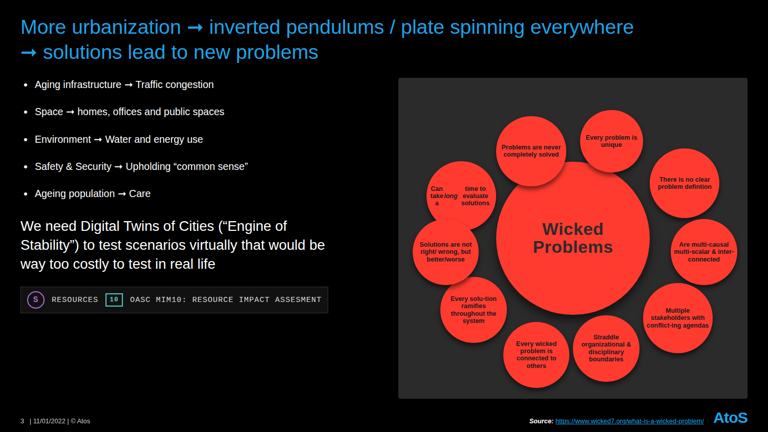More urbanization ➞ inverted pendulums / plate spinning everywhere
➞ solutions lead to new problems
Aging infrastructure ➞ Traffic congestion
Space ➞ homes, offices and public spaces
Environment ➞ Water and energy use
Safety & Security ➞ Upholding “common sense”
Ageing population ➞ Care
We need Digital Twins of Cities (“Engine of Stability”) to test scenarios virtually that would be way too costly to test in real life
S RESOURCES 10 OASC MIM10: RESOURCE IMPACT ASSESMENT
Wicked
Problems
Can take a long time to evaluate solutions
Problems are never completely solved
Every problem is unique
There is no clear problem defintion
Are multi-causal multi-scalar & inter-connected
Multiple stakeholders with conflict-ing agendas
Straddle organizational & disciplinary boundaries
Every wicked problem is connected to others
Every solu-tion ramifies throughout the system
Solutions are not right/ wrong, but better/worse
3 | 11/01/2022 | © Atos
Source: https://www.wicked7.org/what-is-a-wicked-problem/
AtoS